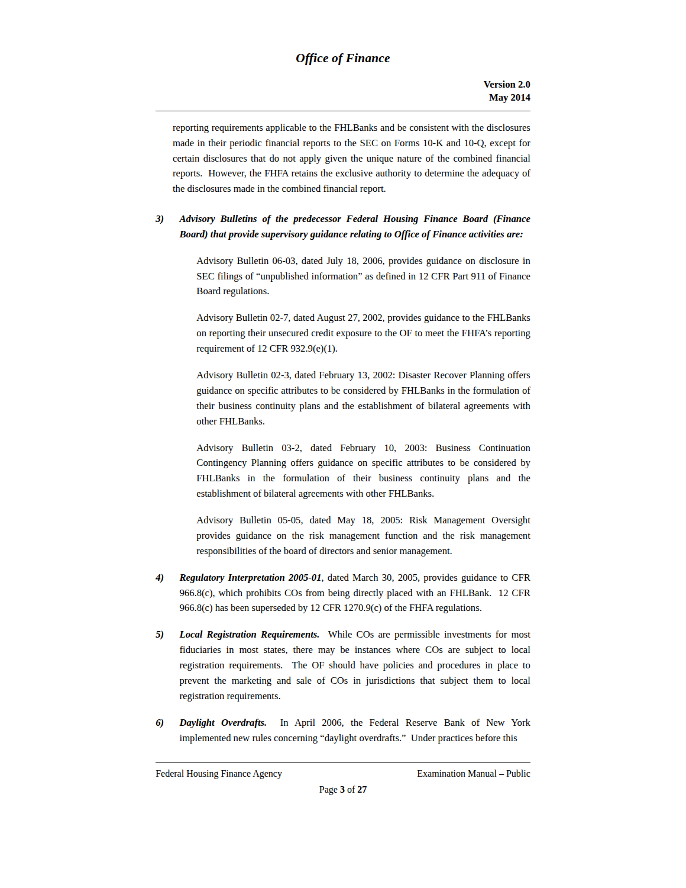Office of Finance
Version 2.0
May 2014
reporting requirements applicable to the FHLBanks and be consistent with the disclosures made in their periodic financial reports to the SEC on Forms 10-K and 10-Q, except for certain disclosures that do not apply given the unique nature of the combined financial reports. However, the FHFA retains the exclusive authority to determine the adequacy of the disclosures made in the combined financial report.
3)
Advisory Bulletins of the predecessor Federal Housing Finance Board (Finance Board) that provide supervisory guidance relating to Office of Finance activities are:
Advisory Bulletin 06-03, dated July 18, 2006, provides guidance on disclosure in SEC filings of “unpublished information” as defined in 12 CFR Part 911 of Finance Board regulations.
Advisory Bulletin 02-7, dated August 27, 2002, provides guidance to the FHLBanks on reporting their unsecured credit exposure to the OF to meet the FHFA’s reporting requirement of 12 CFR 932.9(e)(1).
Advisory Bulletin 02-3, dated February 13, 2002: Disaster Recover Planning offers guidance on specific attributes to be considered by FHLBanks in the formulation of their business continuity plans and the establishment of bilateral agreements with other FHLBanks.
Advisory Bulletin 03-2, dated February 10, 2003: Business Continuation Contingency Planning offers guidance on specific attributes to be considered by FHLBanks in the formulation of their business continuity plans and the establishment of bilateral agreements with other FHLBanks.
Advisory Bulletin 05-05, dated May 18, 2005: Risk Management Oversight provides guidance on the risk management function and the risk management responsibilities of the board of directors and senior management.
4)
Regulatory Interpretation 2005-01, dated March 30, 2005, provides guidance to CFR 966.8(c), which prohibits COs from being directly placed with an FHLBank. 12 CFR 966.8(c) has been superseded by 12 CFR 1270.9(c) of the FHFA regulations.
5)
Local Registration Requirements. While COs are permissible investments for most fiduciaries in most states, there may be instances where COs are subject to local registration requirements. The OF should have policies and procedures in place to prevent the marketing and sale of COs in jurisdictions that subject them to local registration requirements.
6)
Daylight Overdrafts. In April 2006, the Federal Reserve Bank of New York implemented new rules concerning “daylight overdrafts.” Under practices before this
Federal Housing Finance Agency Examination Manual – Public
Page 3 of 27